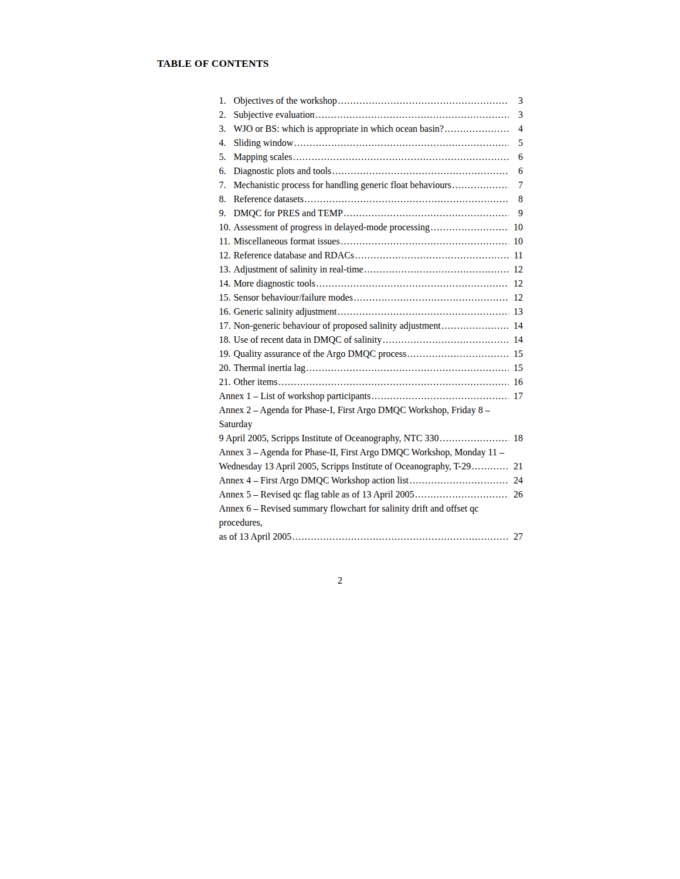TABLE OF CONTENTS
1. Objectives of the workshop........................................................................... 3
2. Subjective evaluation..................................................................................... 3
3. WJO or BS: which is appropriate in which ocean basin?............................... 4
4. Sliding window.............................................................................................. 5
5. Mapping scales............................................................................................... 6
6. Diagnostic plots and tools............................................................................... 6
7. Mechanistic process for handling generic float behaviours............................. 7
8. Reference datasets........................................................................................... 8
9. DMQC for PRES and TEMP.......................................................................... 9
10. Assessment of progress in delayed-mode processing.................................... 10
11. Miscellaneous format issues........................................................................ 10
12. Reference database and RDACs.................................................................... 11
13. Adjustment of salinity in real-time............................................................... 12
14. More diagnostic tools..................................................................................... 12
15. Sensor behaviour/failure modes.................................................................... 12
16. Generic salinity adjustment........................................................................... 13
17. Non-generic behaviour of proposed salinity adjustment............................... 14
18. Use of recent data in DMQC of salinity....................................................... 14
19. Quality assurance of the Argo DMQC process.............................................. 15
20. Thermal inertia lag......................................................................................... 15
21. Other items.................................................................................................. 16
Annex 1 – List of workshop participants............................................................ 17
Annex 2 – Agenda for Phase-I, First Argo DMQC Workshop, Friday 8 – Saturday
9 April 2005, Scripps Institute of Oceanography, NTC 330............................... 18
Annex 3 – Agenda for Phase-II, First Argo DMQC Workshop, Monday 11 –
Wednesday 13 April 2005, Scripps Institute of Oceanography, T-29.................. 21
Annex 4 – First Argo DMQC Workshop action list............................................ 24
Annex 5 – Revised qc flag table as of 13 April 2005.......................................... 26
Annex 6 – Revised summary flowchart for salinity drift and offset qc procedures,
as of 13 April 2005........................................................................................... 27
2